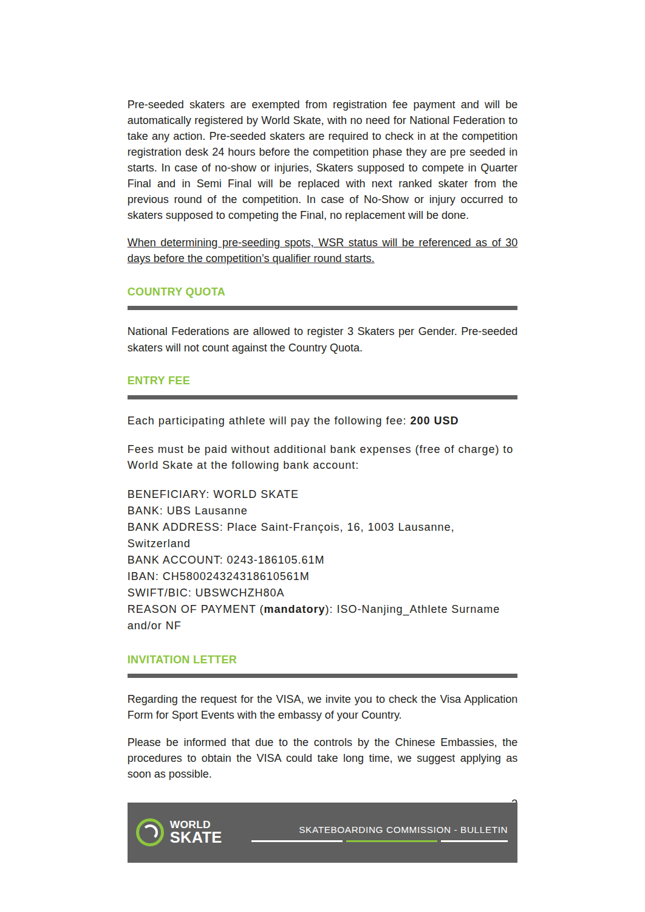Pre-seeded skaters are exempted from registration fee payment and will be automatically registered by World Skate, with no need for National Federation to take any action. Pre-seeded skaters are required to check in at the competition registration desk 24 hours before the competition phase they are pre seeded in starts. In case of no-show or injuries, Skaters supposed to compete in Quarter Final and in Semi Final will be replaced with next ranked skater from the previous round of the competition. In case of No-Show or injury occurred to skaters supposed to competing the Final, no replacement will be done.
When determining pre-seeding spots, WSR status will be referenced as of 30 days before the competition’s qualifier round starts.
COUNTRY QUOTA
National Federations are allowed to register 3 Skaters per Gender. Pre-seeded skaters will not count against the Country Quota.
ENTRY FEE
Each participating athlete will pay the following fee: 200 USD
Fees must be paid without additional bank expenses (free of charge) to World Skate at the following bank account:
BENEFICIARY: WORLD SKATE
BANK: UBS Lausanne
BANK ADDRESS: Place Saint-François, 16, 1003 Lausanne, Switzerland
BANK ACCOUNT: 0243-186105.61M
IBAN: CH580024324318610561M
SWIFT/BIC: UBSWCHZH80A
REASON OF PAYMENT (mandatory): ISO-Nanjing_Athlete Surname and/or NF
INVITATION LETTER
Regarding the request for the VISA, we invite you to check the Visa Application Form for Sport Events with the embassy of your Country.
Please be informed that due to the controls by the Chinese Embassies, the procedures to obtain the VISA could take long time, we suggest applying as soon as possible.
3
WORLD SKATE
SKATEBOARDING COMMISSION - BULLETIN